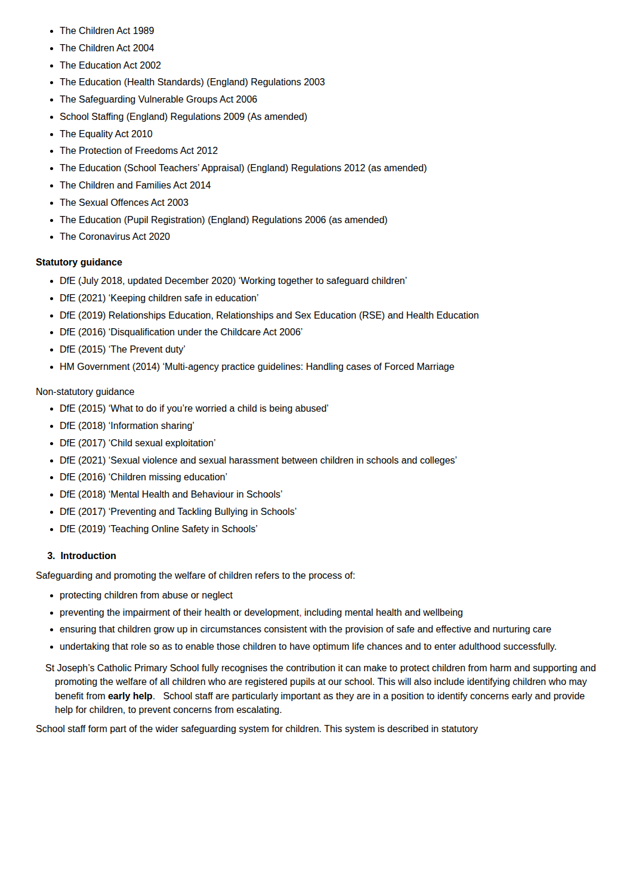The Children Act 1989
The Children Act 2004
The Education Act 2002
The Education (Health Standards) (England) Regulations 2003
The Safeguarding Vulnerable Groups Act 2006
School Staffing (England) Regulations 2009 (As amended)
The Equality Act 2010
The Protection of Freedoms Act 2012
The Education (School Teachers’ Appraisal) (England) Regulations 2012 (as amended)
The Children and Families Act 2014
The Sexual Offences Act 2003
The Education (Pupil Registration) (England) Regulations 2006 (as amended)
The Coronavirus Act 2020
Statutory guidance
DfE (July 2018, updated December 2020) ‘Working together to safeguard children’
DfE (2021) ‘Keeping children safe in education’
DfE (2019) Relationships Education, Relationships and Sex Education (RSE) and Health Education
DfE (2016) ‘Disqualification under the Childcare Act 2006’
DfE (2015) ‘The Prevent duty’
HM Government (2014) ‘Multi-agency practice guidelines: Handling cases of Forced Marriage
Non-statutory guidance
DfE (2015) ‘What to do if you’re worried a child is being abused’
DfE (2018) ‘Information sharing’
DfE (2017) ‘Child sexual exploitation’
DfE (2021) ‘Sexual violence and sexual harassment between children in schools and colleges’
DfE (2016) ‘Children missing education’
DfE (2018) ‘Mental Health and Behaviour in Schools’
DfE (2017) ‘Preventing and Tackling Bullying in Schools’
DfE (2019) ‘Teaching Online Safety in Schools’
3. Introduction
Safeguarding and promoting the welfare of children refers to the process of:
protecting children from abuse or neglect
preventing the impairment of their health or development, including mental health and wellbeing
ensuring that children grow up in circumstances consistent with the provision of safe and effective and nurturing care
undertaking that role so as to enable those children to have optimum life chances and to enter adulthood successfully.
St Joseph’s Catholic Primary School fully recognises the contribution it can make to protect children from harm and supporting and promoting the welfare of all children who are registered pupils at our school. This will also include identifying children who may benefit from early help. School staff are particularly important as they are in a position to identify concerns early and provide help for children, to prevent concerns from escalating.
School staff form part of the wider safeguarding system for children. This system is described in statutory